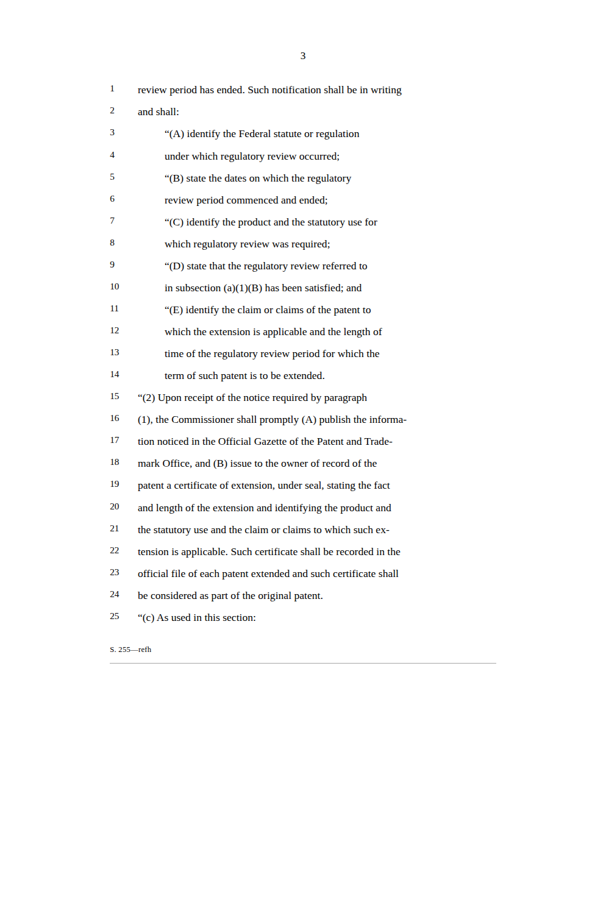3
review period has ended. Such notification shall be in writing
and shall:
“(A) identify the Federal statute or regulation
under which regulatory review occurred;
“(B) state the dates on which the regulatory
review period commenced and ended;
“(C) identify the product and the statutory use for
which regulatory review was required;
“(D) state that the regulatory review referred to
in subsection (a)(1)(B) has been satisfied; and
“(E) identify the claim or claims of the patent to
which the extension is applicable and the length of
time of the regulatory review period for which the
term of such patent is to be extended.
“(2) Upon receipt of the notice required by paragraph
(1), the Commissioner shall promptly (A) publish the informa-
tion noticed in the Official Gazette of the Patent and Trade-
mark Office, and (B) issue to the owner of record of the
patent a certificate of extension, under seal, stating the fact
and length of the extension and identifying the product and
the statutory use and the claim or claims to which such ex-
tension is applicable. Such certificate shall be recorded in the
official file of each patent extended and such certificate shall
be considered as part of the original patent.
“(c) As used in this section:
S. 255—refh